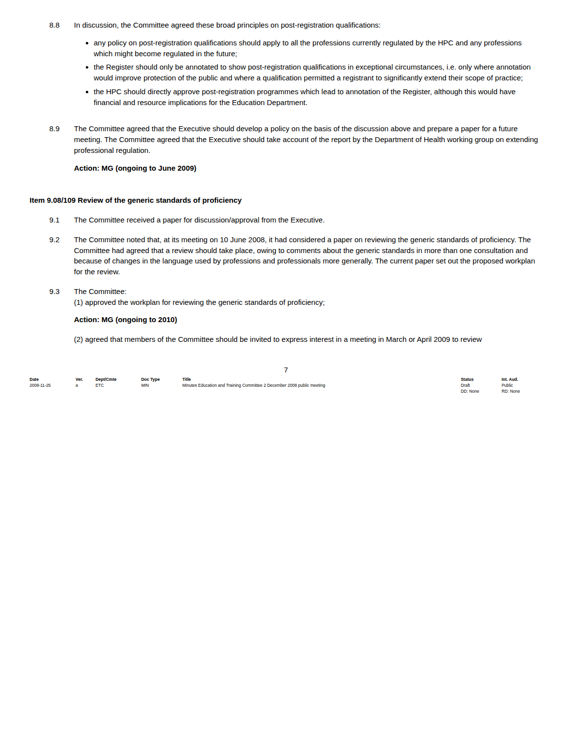8.8
In discussion, the Committee agreed these broad principles on post-registration qualifications:
any policy on post-registration qualifications should apply to all the professions currently regulated by the HPC and any professions which might become regulated in the future;
the Register should only be annotated to show post-registration qualifications in exceptional circumstances, i.e. only where annotation would improve protection of the public and where a qualification permitted a registrant to significantly extend their scope of practice;
the HPC should directly approve post-registration programmes which lead to annotation of the Register, although this would have financial and resource implications for the Education Department.
8.9
The Committee agreed that the Executive should develop a policy on the basis of the discussion above and prepare a paper for a future meeting. The Committee agreed that the Executive should take account of the report by the Department of Health working group on extending professional regulation.
Action: MG (ongoing to June 2009)
Item 9.08/109 Review of the generic standards of proficiency
9.1
The Committee received a paper for discussion/approval from the Executive.
9.2
The Committee noted that, at its meeting on 10 June 2008, it had considered a paper on reviewing the generic standards of proficiency. The Committee had agreed that a review should take place, owing to comments about the generic standards in more than one consultation and because of changes in the language used by professions and professionals more generally. The current paper set out the proposed workplan for the review.
9.3
The Committee:
(1) approved the workplan for reviewing the generic standards of proficiency;
Action: MG (ongoing to 2010)
(2) agreed that members of the Committee should be invited to express interest in a meeting in March or April 2009 to review
7
| Date | Ver. | Dept/Cmte | Doc Type | Title | Status | Int. Aud. |
| --- | --- | --- | --- | --- | --- | --- |
| 2008-11-25 | a | ETC | MIN | Minutes Education and Training Committee 2 December 2008 public meeting | Draft DD: None | Public RD: None |